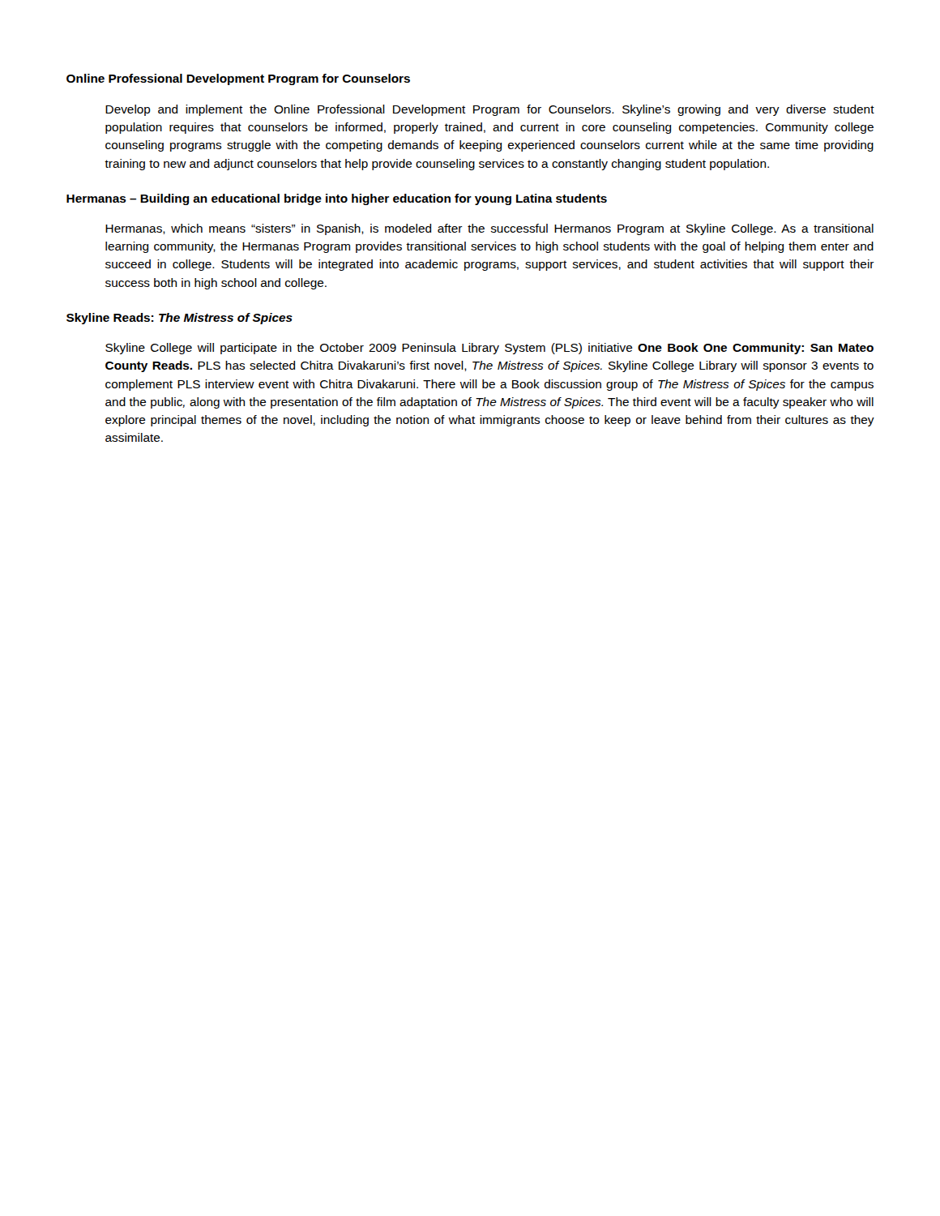Online Professional Development Program for Counselors
Develop and implement the Online Professional Development Program for Counselors. Skyline’s growing and very diverse student population requires that counselors be informed, properly trained, and current in core counseling competencies. Community college counseling programs struggle with the competing demands of keeping experienced counselors current while at the same time providing training to new and adjunct counselors that help provide counseling services to a constantly changing student population.
Hermanas – Building an educational bridge into higher education for young Latina students
Hermanas, which means “sisters” in Spanish, is modeled after the successful Hermanos Program at Skyline College. As a transitional learning community, the Hermanas Program provides transitional services to high school students with the goal of helping them enter and succeed in college. Students will be integrated into academic programs, support services, and student activities that will support their success both in high school and college.
Skyline Reads: The Mistress of Spices
Skyline College will participate in the October 2009 Peninsula Library System (PLS) initiative One Book One Community: San Mateo County Reads. PLS has selected Chitra Divakaruni’s first novel, The Mistress of Spices. Skyline College Library will sponsor 3 events to complement PLS interview event with Chitra Divakaruni. There will be a Book discussion group of The Mistress of Spices for the campus and the public, along with the presentation of the film adaptation of The Mistress of Spices. The third event will be a faculty speaker who will explore principal themes of the novel, including the notion of what immigrants choose to keep or leave behind from their cultures as they assimilate.